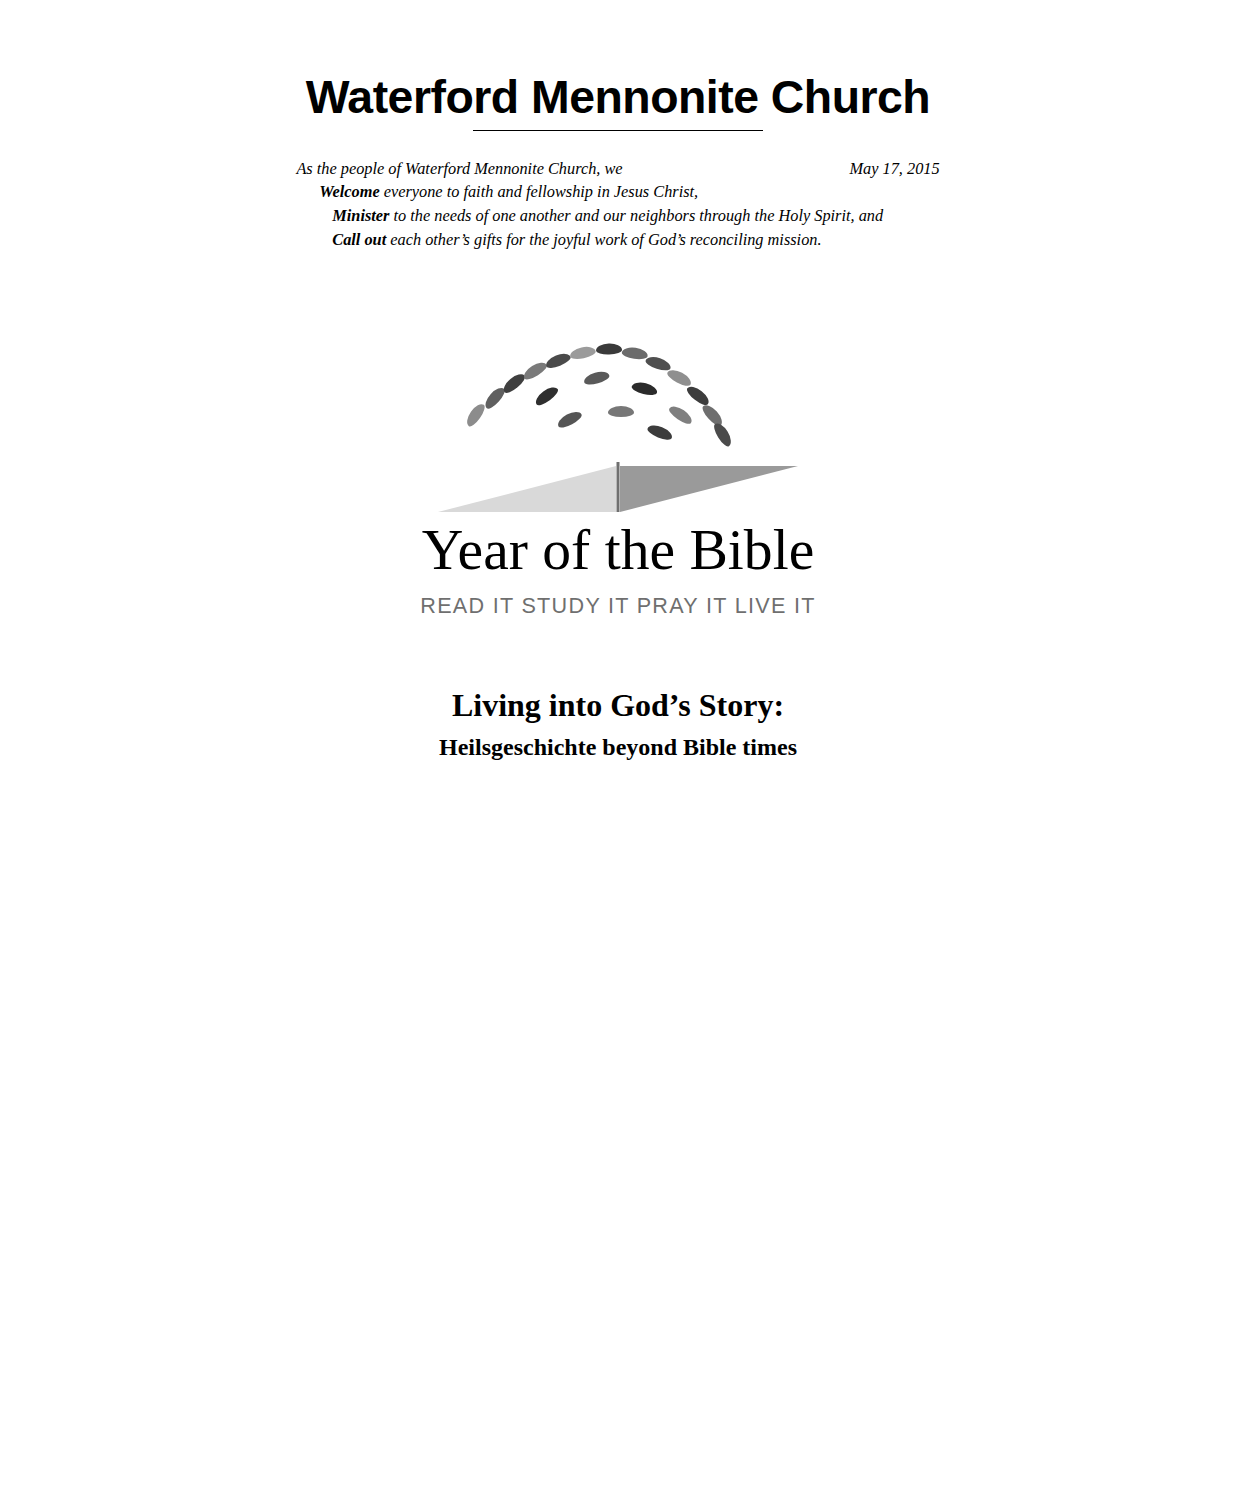Waterford Mennonite Church
May 17, 2015 As the people of Waterford Mennonite Church, we
Welcome everyone to faith and fellowship in Jesus Christ,
Minister to the needs of one another and our neighbors through the Holy Spirit, and
Call out each other’s gifts for the joyful work of God’s reconciling mission.
Year of the Bible
READ IT STUDY IT PRAY IT LIVE IT
Living into God’s Story:
Heilsgeschichte beyond Bible times